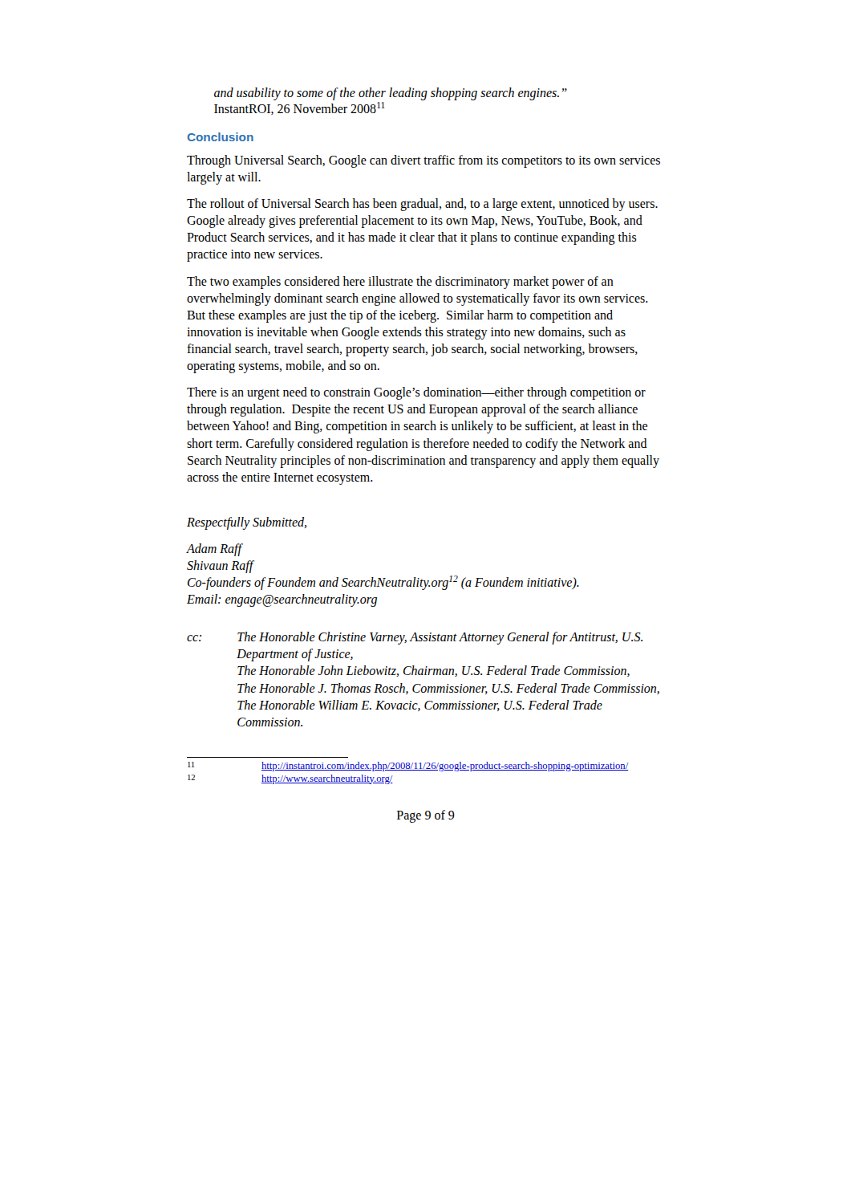and usability to some of the other leading shopping search engines.”
InstantROI, 26 November 200811
Conclusion
Through Universal Search, Google can divert traffic from its competitors to its own services largely at will.
The rollout of Universal Search has been gradual, and, to a large extent, unnoticed by users. Google already gives preferential placement to its own Map, News, YouTube, Book, and Product Search services, and it has made it clear that it plans to continue expanding this practice into new services.
The two examples considered here illustrate the discriminatory market power of an overwhelmingly dominant search engine allowed to systematically favor its own services. But these examples are just the tip of the iceberg. Similar harm to competition and innovation is inevitable when Google extends this strategy into new domains, such as financial search, travel search, property search, job search, social networking, browsers, operating systems, mobile, and so on.
There is an urgent need to constrain Google’s domination—either through competition or through regulation. Despite the recent US and European approval of the search alliance between Yahoo! and Bing, competition in search is unlikely to be sufficient, at least in the short term. Carefully considered regulation is therefore needed to codify the Network and Search Neutrality principles of non-discrimination and transparency and apply them equally across the entire Internet ecosystem.
Respectfully Submitted,
Adam Raff
Shivaun Raff
Co-founders of Foundem and SearchNeutrality.org12 (a Foundem initiative).
Email: engage@searchneutrality.org
| cc: | The Honorable Christine Varney, Assistant Attorney General for Antitrust, U.S. Department of Justice, The Honorable John Liebowitz, Chairman, U.S. Federal Trade Commission, The Honorable J. Thomas Rosch, Commissioner, U.S. Federal Trade Commission, The Honorable William E. Kovacic, Commissioner, U.S. Federal Trade Commission. |
| 11 | | http://instantroi.com/index.php/2008/11/26/google-product-search-shopping-optimization/ |
| 12 | | http://www.searchneutrality.org/ |
Page 9 of 9